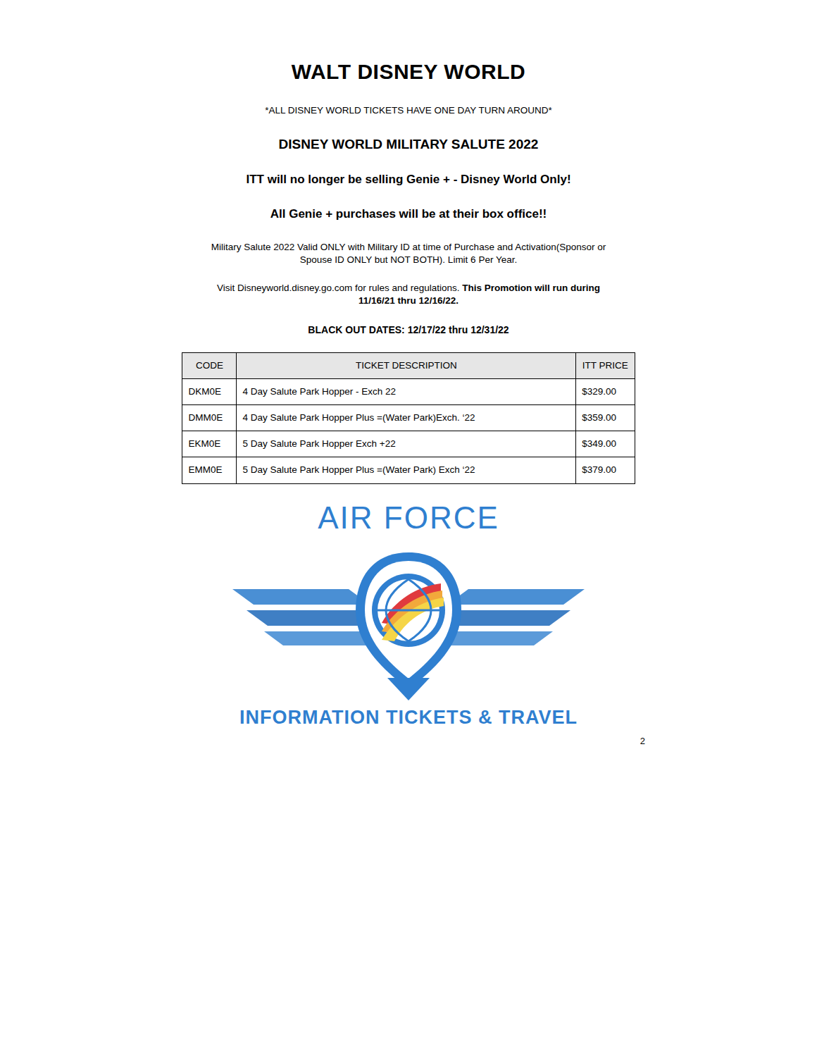WALT DISNEY WORLD
*ALL DISNEY WORLD TICKETS HAVE ONE DAY TURN AROUND*
DISNEY WORLD MILITARY SALUTE 2022
ITT will no longer be selling Genie + - Disney World Only!
All Genie + purchases will be at their box office!!
Military Salute 2022 Valid ONLY with Military ID at time of Purchase and Activation(Sponsor or Spouse ID ONLY but NOT BOTH). Limit 6 Per Year.
Visit Disneyworld.disney.go.com for rules and regulations. This Promotion will run during 11/16/21 thru 12/16/22.
BLACK OUT DATES: 12/17/22 thru 12/31/22
| CODE | TICKET DESCRIPTION | ITT PRICE |
| --- | --- | --- |
| DKM0E | 4 Day Salute Park Hopper - Exch 22 | $329.00 |
| DMM0E | 4 Day Salute Park Hopper Plus =(Water Park)Exch. ‘22 | $359.00 |
| EKM0E | 5 Day Salute Park Hopper Exch +22 | $349.00 |
| EMM0E | 5 Day Salute Park Hopper Plus =(Water Park) Exch ‘22 | $379.00 |
AIR FORCE
INFORMATION TICKETS & TRAVEL
2